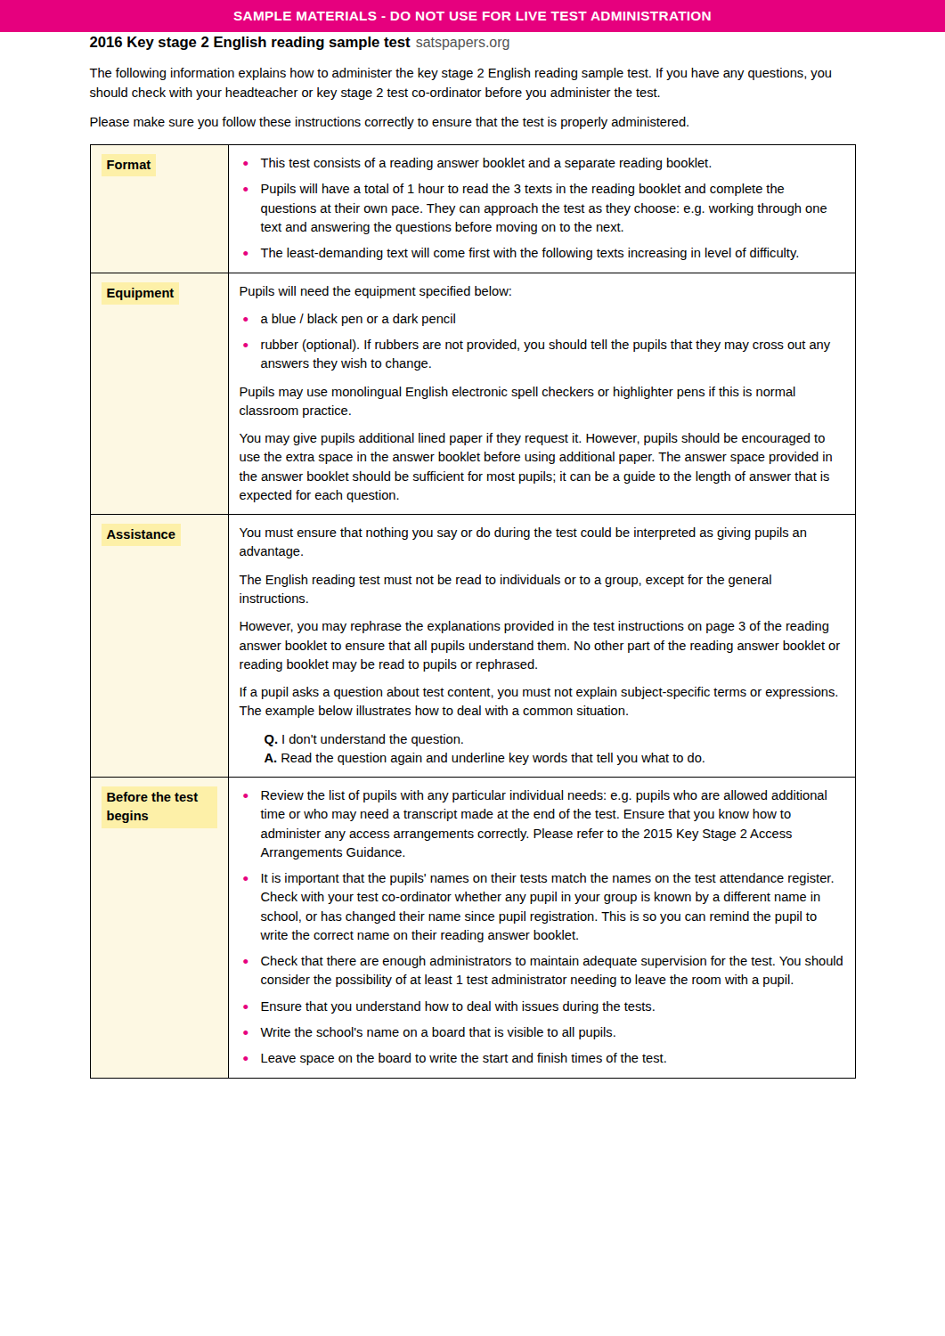SAMPLE MATERIALS - DO NOT USE FOR LIVE TEST ADMINISTRATION
2016 Key stage 2 English reading sample test
satspapers.org
The following information explains how to administer the key stage 2 English reading sample test. If you have any questions, you should check with your headteacher or key stage 2 test co-ordinator before you administer the test.
Please make sure you follow these instructions correctly to ensure that the test is properly administered.
| Format | This test consists of a reading answer booklet and a separate reading booklet. Pupils will have a total of 1 hour to read the 3 texts in the reading booklet and complete the questions at their own pace. They can approach the test as they choose: e.g. working through one text and answering the questions before moving on to the next. The least-demanding text will come first with the following texts increasing in level of difficulty. |
| Equipment | Pupils will need the equipment specified below: a blue / black pen or a dark pencil rubber (optional). If rubbers are not provided, you should tell the pupils that they may cross out any answers they wish to change. Pupils may use monolingual English electronic spell checkers or highlighter pens if this is normal classroom practice. You may give pupils additional lined paper if they request it. However, pupils should be encouraged to use the extra space in the answer booklet before using additional paper. The answer space provided in the answer booklet should be sufficient for most pupils; it can be a guide to the length of answer that is expected for each question. |
| Assistance | You must ensure that nothing you say or do during the test could be interpreted as giving pupils an advantage. The English reading test must not be read to individuals or to a group, except for the general instructions. However, you may rephrase the explanations provided in the test instructions on page 3 of the reading answer booklet to ensure that all pupils understand them. No other part of the reading answer booklet or reading booklet may be read to pupils or rephrased. If a pupil asks a question about test content, you must not explain subject-specific terms or expressions. The example below illustrates how to deal with a common situation. Q. I don't understand the question. A. Read the question again and underline key words that tell you what to do. |
| Before the test begins | Review the list of pupils with any particular individual needs: e.g. pupils who are allowed additional time or who may need a transcript made at the end of the test. Ensure that you know how to administer any access arrangements correctly. Please refer to the 2015 Key Stage 2 Access Arrangements Guidance. It is important that the pupils' names on their tests match the names on the test attendance register. Check with your test co-ordinator whether any pupil in your group is known by a different name in school, or has changed their name since pupil registration. This is so you can remind the pupil to write the correct name on their reading answer booklet. Check that there are enough administrators to maintain adequate supervision for the test. You should consider the possibility of at least 1 test administrator needing to leave the room with a pupil. Ensure that you understand how to deal with issues during the tests. Write the school's name on a board that is visible to all pupils. Leave space on the board to write the start and finish times of the test. |